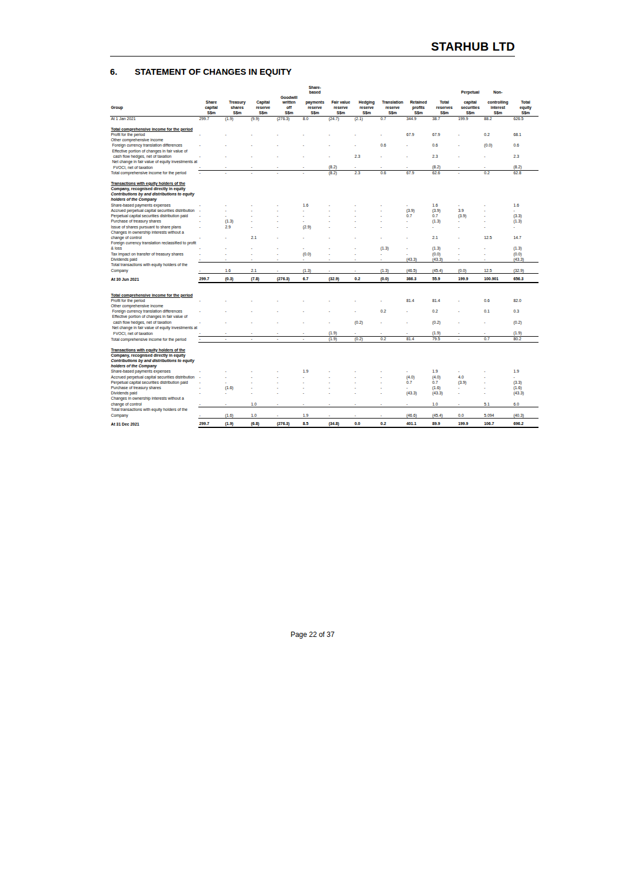STARHUB LTD
6. STATEMENT OF CHANGES IN EQUITY
| | | | | | Share- based | | | | | | Perpetual | Non- | |
| --- | --- | --- | --- | --- | --- | --- | --- | --- | --- | --- | --- | --- | --- |
| | Share | Treasury | Capital | Goodwill written | payments | Fair value | Hedging | Translation | Retained | Total | capital | controlling | Total |
| Group | capital | shares | reserve | off | reserve | reserve | reserve | reserve | profits | reserves | securities | interest | equity |
| | S$m | S$m | S$m | S$m | S$m | S$m | S$m | S$m | S$m | S$m | S$m | S$m | S$m |
| At 1 Jan 2021 | 299.7 | (1.9) | (9.9) | (276.3) | 8.0 | (24.7) | (2.1) | 0.7 | 344.9 | 38.7 | 199.9 | 88.2 | 626.5 |
| Total comprehensive income for the period | |
| Profit for the period | - | - | - | - | - | - | - | - | 67.9 | 67.9 | - | 0.2 | 68.1 |
| Other comprehensive income | |
| Foreign currency translation differences | - | - | - | - | - | - | - | 0.6 | - | 0.6 | - | (0.0) | 0.6 |
| Effective portion of changes in fair value of | |
| cash flow hedges, net of taxation | - | - | - | - | - | - | 2.3 | - | - | 2.3 | - | - | 2.3 |
| Net change in fair value of equity investments at | |
| FVOCI, net of taxation | - | - | - | - | - | (8.2) | - | - | - | (8.2) | - | - | (8.2) |
| Total comprehensive income for the period | - | - | - | - | - | (8.2) | 2.3 | 0.6 | 67.9 | 62.6 | - | 0.2 | 62.8 |
| Transactions with equity holders of the | |
| Company, recognised directly in equity | |
| Contributions by and distributions to equity | |
| holders of the Company | |
| Share-based payments expenses | - | - | - | - | 1.6 | - | - | - | - | 1.6 | - | - | 1.6 |
| Accrued perpetual capital securities distribution | - | - | - | - | - | - | - | - | (3.9) | (3.9) | 3.9 | - | - |
| Perpetual capital securities distribution paid | - | - | - | - | - | - | - | - | 0.7 | 0.7 | (3.9) | - | (3.3) |
| Purchase of treasury shares | - | (1.3) | - | - | - | - | - | - | - | (1.3) | - | - | (1.3) |
| Issue of shares pursuant to share plans | - | 2.9 | - | - | (2.9) | - | - | - | - | - | - | - | - |
| Changes in ownership interests without a | |
| change of control | - | - | 2.1 | - | - | - | - | - | - | 2.1 | - | 12.5 | 14.7 |
| Foreign currency translation reclassified to profit | |
| & loss | - | - | - | - | - | - | - | (1.3) | - | (1.3) | - | - | (1.3) |
| Tax impact on transfer of treasury shares | - | - | - | - | (0.0) | - | - | - | - | (0.0) | - | - | (0.0) |
| Dividends paid | - | - | - | - | - | - | - | - | (43.3) | (43.3) | - | - | (43.3) |
| Total transactions with equity holders of the | |
| Company | - | 1.6 | 2.1 | - | (1.3) | - | - | (1.3) | (46.5) | (45.4) | (0.0) | 12.5 | (32.9) |
| At 30 Jun 2021 | 299.7 | (0.3) | (7.8) | (276.3) | 6.7 | (32.9) | 0.2 | (0.0) | 366.3 | 55.9 | 199.9 | 100.901 | 656.3 |
| Total comprehensive income for the period | |
| Profit for the period | - | - | - | - | - | - | - | - | 81.4 | 81.4 | - | 0.6 | 82.0 |
| Other comprehensive income | |
| Foreign currency translation differences | - | - | - | - | - | - | - | 0.2 | - | 0.2 | - | 0.1 | 0.3 |
| Effective portion of changes in fair value of | |
| cash flow hedges, net of taxation | - | - | - | - | - | - | (0.2) | - | - | (0.2) | - | - | (0.2) |
| Net change in fair value of equity investments at | |
| FVOCI, net of taxation | - | - | - | - | - | (1.9) | - | - | - | (1.9) | - | - | (1.9) |
| Total comprehensive income for the period | - | - | - | - | - | (1.9) | (0.2) | 0.2 | 81.4 | 79.5 | - | 0.7 | 80.2 |
| Transactions with equity holders of the | |
| Company, recognised directly in equity | |
| Contributions by and distributions to equity | |
| holders of the Company | |
| Share-based payments expenses | - | - | - | - | 1.9 | - | - | - | - | 1.9 | - | - | 1.9 |
| Accrued perpetual capital securities distribution | - | - | - | - | - | - | - | - | (4.0) | (4.0) | 4.0 | - | - |
| Perpetual capital securities distribution paid | - | - | - | - | - | - | - | - | 0.7 | 0.7 | (3.9) | - | (3.3) |
| Purchase of treasury shares | - | (1.6) | - | - | - | - | - | - | - | (1.6) | - | - | (1.6) |
| Dividends paid | - | - | - | - | - | - | - | - | (43.3) | (43.3) | - | - | (43.3) |
| Changes in ownership interests without a | |
| change of control | - | - | 1.0 | - | - | - | - | - | - | 1.0 | - | 5.1 | 6.0 |
| Total transactions with equity holders of the | |
| Company | - | (1.6) | 1.0 | - | 1.9 | - | - | - | (46.6) | (45.4) | 0.0 | 5.094 | (40.3) |
| At 31 Dec 2021 | 299.7 | (1.9) | (6.8) | (276.3) | 8.5 | (34.8) | 0.0 | 0.2 | 401.1 | 89.9 | 199.9 | 106.7 | 696.2 |
Page 22 of 37